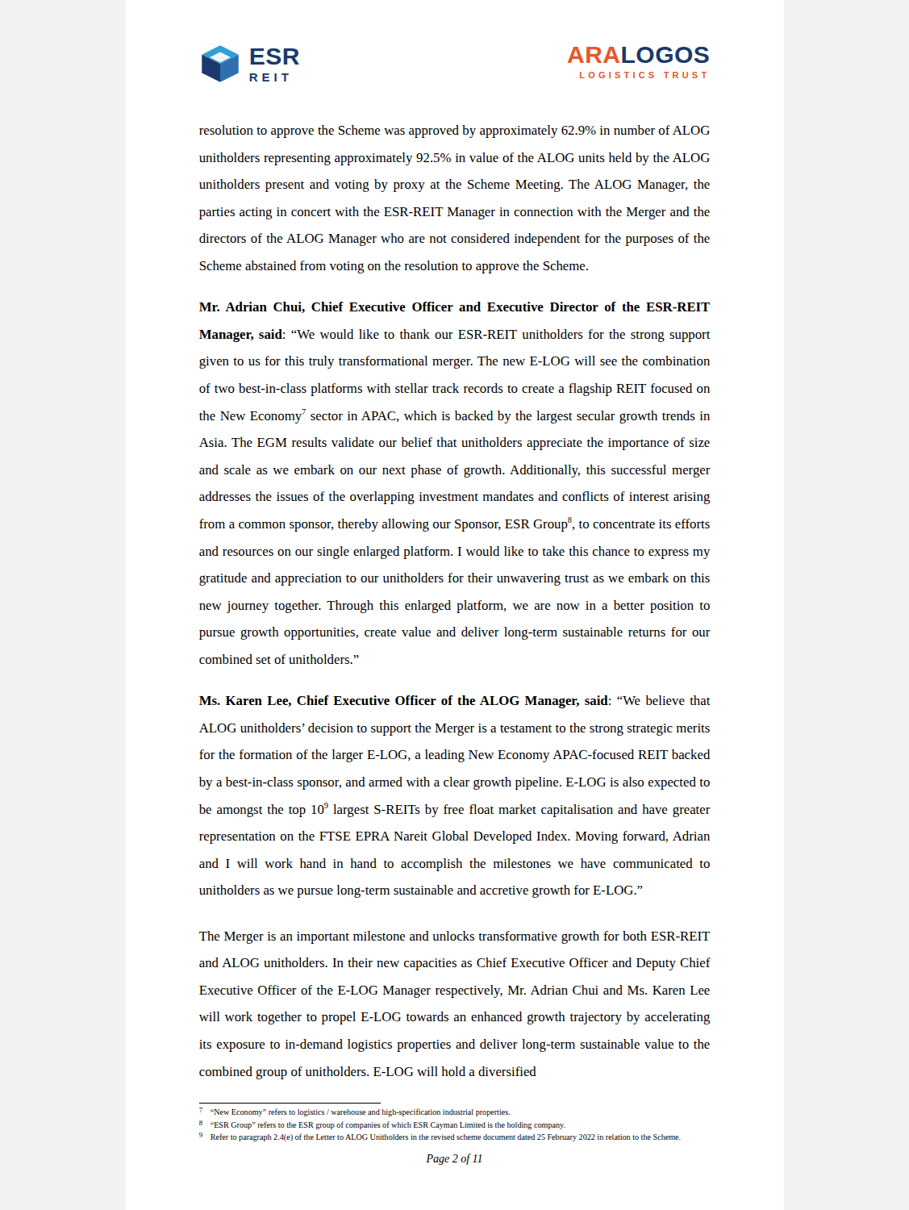ESR REIT
ARALOGOS
LOGISTICS TRUST
resolution to approve the Scheme was approved by approximately 62.9% in number of ALOG unitholders representing approximately 92.5% in value of the ALOG units held by the ALOG unitholders present and voting by proxy at the Scheme Meeting. The ALOG Manager, the parties acting in concert with the ESR-REIT Manager in connection with the Merger and the directors of the ALOG Manager who are not considered independent for the purposes of the Scheme abstained from voting on the resolution to approve the Scheme.
Mr. Adrian Chui, Chief Executive Officer and Executive Director of the ESR-REIT Manager, said: “We would like to thank our ESR-REIT unitholders for the strong support given to us for this truly transformational merger. The new E-LOG will see the combination of two best-in-class platforms with stellar track records to create a flagship REIT focused on the New Economy7 sector in APAC, which is backed by the largest secular growth trends in Asia. The EGM results validate our belief that unitholders appreciate the importance of size and scale as we embark on our next phase of growth. Additionally, this successful merger addresses the issues of the overlapping investment mandates and conflicts of interest arising from a common sponsor, thereby allowing our Sponsor, ESR Group8, to concentrate its efforts and resources on our single enlarged platform. I would like to take this chance to express my gratitude and appreciation to our unitholders for their unwavering trust as we embark on this new journey together. Through this enlarged platform, we are now in a better position to pursue growth opportunities, create value and deliver long-term sustainable returns for our combined set of unitholders.”
Ms. Karen Lee, Chief Executive Officer of the ALOG Manager, said: “We believe that ALOG unitholders’ decision to support the Merger is a testament to the strong strategic merits for the formation of the larger E-LOG, a leading New Economy APAC-focused REIT backed by a best-in-class sponsor, and armed with a clear growth pipeline. E-LOG is also expected to be amongst the top 109 largest S-REITs by free float market capitalisation and have greater representation on the FTSE EPRA Nareit Global Developed Index. Moving forward, Adrian and I will work hand in hand to accomplish the milestones we have communicated to unitholders as we pursue long-term sustainable and accretive growth for E-LOG.”
The Merger is an important milestone and unlocks transformative growth for both ESR-REIT and ALOG unitholders. In their new capacities as Chief Executive Officer and Deputy Chief Executive Officer of the E-LOG Manager respectively, Mr. Adrian Chui and Ms. Karen Lee will work together to propel E-LOG towards an enhanced growth trajectory by accelerating its exposure to in-demand logistics properties and deliver long-term sustainable value to the combined group of unitholders. E-LOG will hold a diversified
“New Economy” refers to logistics / warehouse and high-specification industrial properties.
“ESR Group” refers to the ESR group of companies of which ESR Cayman Limited is the holding company.
Refer to paragraph 2.4(e) of the Letter to ALOG Unitholders in the revised scheme document dated 25 February 2022 in relation to the Scheme.
Page 2 of 11